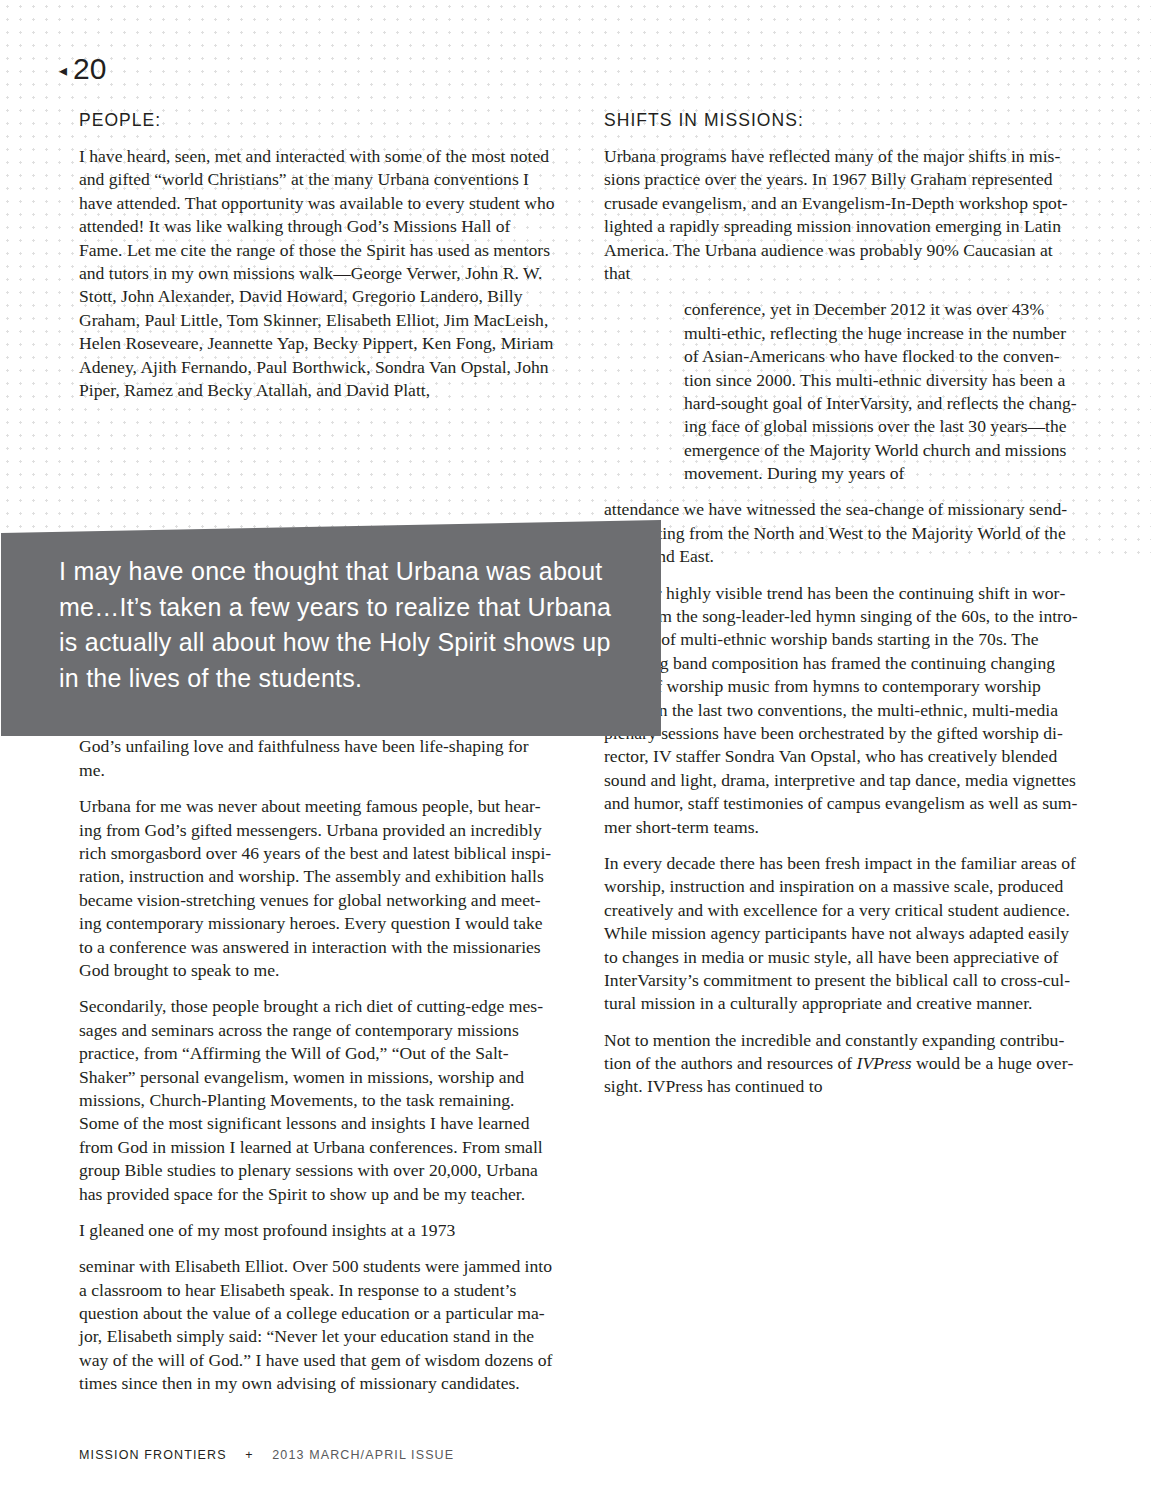◂20
PEOPLE:
I have heard, seen, met and interacted with some of the most noted and gifted “world Christians” at the many Urbana conventions I have attended. That opportunity was available to every student who attended! It was like walking through God’s Missions Hall of Fame. Let me cite the range of those the Spirit has used as mentors and tutors in my own missions walk—George Verwer, John R. W. Stott, John Alexander, David Howard, Gregorio Landero, Billy Graham, Paul Little, Tom Skinner, Elisabeth Elliot, Jim MacLeish, Helen Roseveare, Jeannette Yap, Becky Pippert, Ken Fong, Miriam Adeney, Ajith Fernando, Paul Borthwick, Sondra Van Opstal, John Piper, Ramez and Becky Atallah, and David Platt,
to name but a few. In addition to them, I came face-to-face with literally thousands of missionaries and mission reps who have brought the world to my Urbana doorstep. Their lives and stories of God’s unfailing love and faithfulness have been life-shaping for me.
Urbana for me was never about meeting famous people, but hearing from God’s gifted messengers. Urbana provided an incredibly rich smorgasbord over 46 years of the best and latest biblical inspiration, instruction and worship. The assembly and exhibition halls became vision-stretching venues for global networking and meeting contemporary missionary heroes. Every question I would take to a conference was answered in interaction with the missionaries God brought to speak to me.
Secondarily, those people brought a rich diet of cutting-edge messages and seminars across the range of contemporary missions practice, from “Affirming the Will of God,” “Out of the Salt-Shaker” personal evangelism, women in missions, worship and missions, Church-Planting Movements, to the task remaining. Some of the most significant lessons and insights I have learned from God in mission I learned at Urbana conferences. From small group Bible studies to plenary sessions with over 20,000, Urbana has provided space for the Spirit to show up and be my teacher.
I gleaned one of my most profound insights at a 1973
seminar with Elisabeth Elliot. Over 500 students were jammed into a classroom to hear Elisabeth speak. In response to a student’s question about the value of a college education or a particular major, Elisabeth simply said: “Never let your education stand in the way of the will of God.” I have used that gem of wisdom dozens of times since then in my own advising of missionary candidates.
SHIFTS IN MISSIONS:
Urbana programs have reflected many of the major shifts in missions practice over the years. In 1967 Billy Graham represented crusade evangelism, and an Evangelism-In-Depth workshop spotlighted a rapidly spreading mission innovation emerging in Latin America. The Urbana audience was probably 90% Caucasian at that
conference, yet in December 2012 it was over 43% multi-ethic, reflecting the huge increase in the number of Asian-Americans who have flocked to the convention since 2000. This multi-ethnic diversity has been a hard-sought goal of InterVarsity, and reflects the changing face of global missions over the last 30 years—the emergence of the Majority World church and missions movement. During my years of
attendance we have witnessed the sea-change of missionary sending shifting from the North and West to the Majority World of the South and East.
Another highly visible trend has been the continuing shift in worship from the song-leader-led hymn singing of the 60s, to the introduction of multi-ethnic worship bands starting in the 70s. The changing band composition has framed the continuing changing genre of worship music from hymns to contemporary worship songs. In the last two conventions, the multi-ethnic, multi-media plenary sessions have been orchestrated by the gifted worship director, IV staffer Sondra Van Opstal, who has creatively blended sound and light, drama, interpretive and tap dance, media vignettes and humor, staff testimonies of campus evangelism as well as summer short-term teams.
In every decade there has been fresh impact in the familiar areas of worship, instruction and inspiration on a massive scale, produced creatively and with excellence for a very critical student audience. While mission agency participants have not always adapted easily to changes in media or music style, all have been appreciative of InterVarsity’s commitment to present the biblical call to cross-cultural mission in a culturally appropriate and creative manner.
Not to mention the incredible and constantly expanding contribution of the authors and resources of IVPress would be a huge oversight. IVPress has continued to
I may have once thought that Urbana was about me…It’s taken a few years to realize that Urbana is actually all about how the Holy Spirit shows up in the lives of the students.
MISSION FRONTIERS + 2013 MARCH/APRIL ISSUE